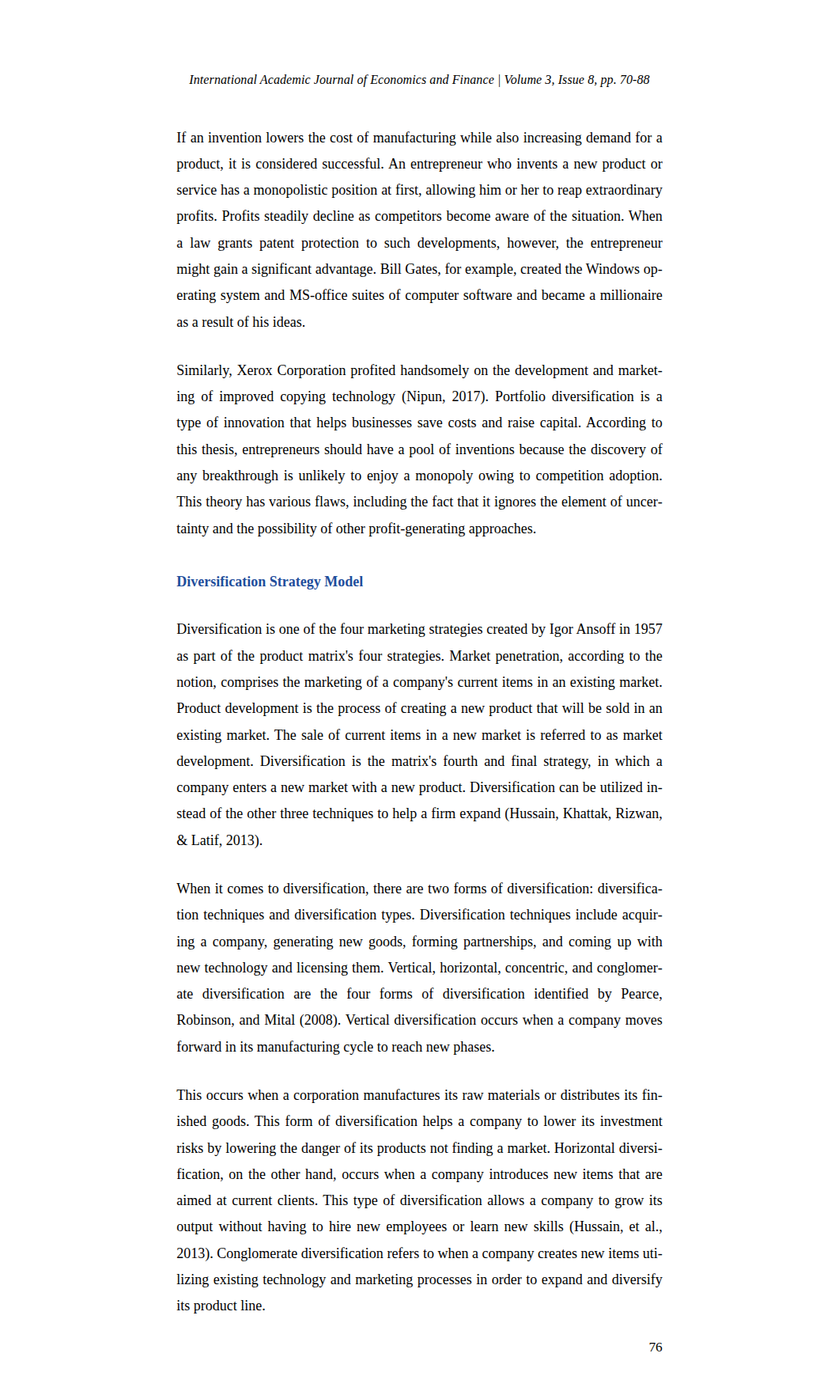International Academic Journal of Economics and Finance | Volume 3, Issue 8, pp. 70-88
If an invention lowers the cost of manufacturing while also increasing demand for a product, it is considered successful. An entrepreneur who invents a new product or service has a monopolistic position at first, allowing him or her to reap extraordinary profits. Profits steadily decline as competitors become aware of the situation. When a law grants patent protection to such developments, however, the entrepreneur might gain a significant advantage. Bill Gates, for example, created the Windows operating system and MS-office suites of computer software and became a millionaire as a result of his ideas.
Similarly, Xerox Corporation profited handsomely on the development and marketing of improved copying technology (Nipun, 2017). Portfolio diversification is a type of innovation that helps businesses save costs and raise capital. According to this thesis, entrepreneurs should have a pool of inventions because the discovery of any breakthrough is unlikely to enjoy a monopoly owing to competition adoption. This theory has various flaws, including the fact that it ignores the element of uncertainty and the possibility of other profit-generating approaches.
Diversification Strategy Model
Diversification is one of the four marketing strategies created by Igor Ansoff in 1957 as part of the product matrix's four strategies. Market penetration, according to the notion, comprises the marketing of a company's current items in an existing market. Product development is the process of creating a new product that will be sold in an existing market. The sale of current items in a new market is referred to as market development. Diversification is the matrix's fourth and final strategy, in which a company enters a new market with a new product. Diversification can be utilized instead of the other three techniques to help a firm expand (Hussain, Khattak, Rizwan, & Latif, 2013).
When it comes to diversification, there are two forms of diversification: diversification techniques and diversification types. Diversification techniques include acquiring a company, generating new goods, forming partnerships, and coming up with new technology and licensing them. Vertical, horizontal, concentric, and conglomerate diversification are the four forms of diversification identified by Pearce, Robinson, and Mital (2008). Vertical diversification occurs when a company moves forward in its manufacturing cycle to reach new phases.
This occurs when a corporation manufactures its raw materials or distributes its finished goods. This form of diversification helps a company to lower its investment risks by lowering the danger of its products not finding a market. Horizontal diversification, on the other hand, occurs when a company introduces new items that are aimed at current clients. This type of diversification allows a company to grow its output without having to hire new employees or learn new skills (Hussain, et al., 2013). Conglomerate diversification refers to when a company creates new items utilizing existing technology and marketing processes in order to expand and diversify its product line.
76